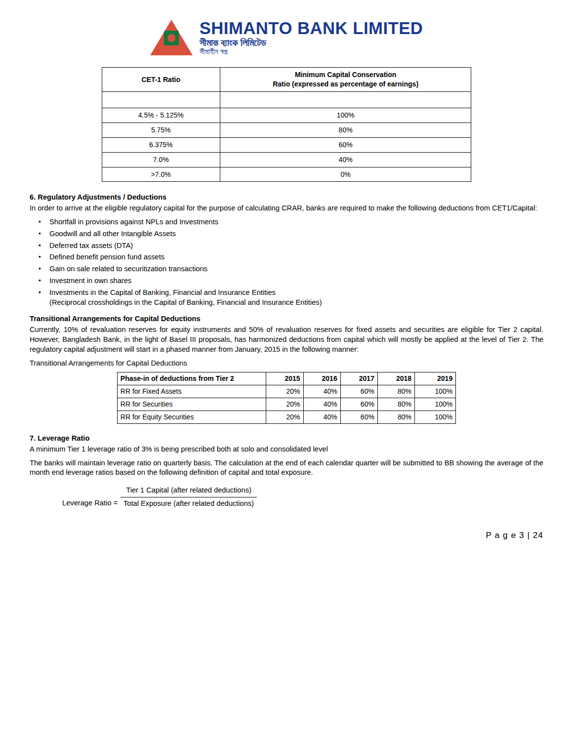SHIMANTO BANK LIMITED
সীমান্ত ব্যাংক লিমিটেড
সীমাহীন স্বপ্ন
| CET-1 Ratio | Minimum Capital Conservation Ratio (expressed as percentage of earnings) |
| --- | --- |
| 4.5% - 5.125% | 100% |
| 5.75% | 80% |
| 6.375% | 60% |
| 7.0% | 40% |
| >7.0% | 0% |
6. Regulatory Adjustments / Deductions
In order to arrive at the eligible regulatory capital for the purpose of calculating CRAR, banks are required to make the following deductions from CET1/Capital:
Shortfall in provisions against NPLs and Investments
Goodwill and all other Intangible Assets
Deferred tax assets (DTA)
Defined benefit pension fund assets
Gain on sale related to securitization transactions
Investment in own shares
Investments in the Capital of Banking, Financial and Insurance Entities (Reciprocal crossholdings in the Capital of Banking, Financial and Insurance Entities)
Transitional Arrangements for Capital Deductions
Currently, 10% of revaluation reserves for equity instruments and 50% of revaluation reserves for fixed assets and securities are eligible for Tier 2 capital. However, Bangladesh Bank, in the light of Basel III proposals, has harmonized deductions from capital which will mostly be applied at the level of Tier 2. The regulatory capital adjustment will start in a phased manner from January, 2015 in the following manner:
Transitional Arrangements for Capital Deductions
| Phase-in of deductions from Tier 2 | 2015 | 2016 | 2017 | 2018 | 2019 |
| --- | --- | --- | --- | --- | --- |
| RR for Fixed Assets | 20% | 40% | 60% | 80% | 100% |
| RR for Securities | 20% | 40% | 60% | 80% | 100% |
| RR for Equity Securities | 20% | 40% | 60% | 80% | 100% |
7. Leverage Ratio
A minimum Tier 1 leverage ratio of 3% is being prescribed both at solo and consolidated level
The banks will maintain leverage ratio on quarterly basis. The calculation at the end of each calendar quarter will be submitted to BB showing the average of the month end leverage ratios based on the following definition of capital and total exposure.
| | Tier 1 Capital (after related deductions) |
| Leverage Ratio = | Total Exposure (after related deductions) |
P a g e 3 | 24